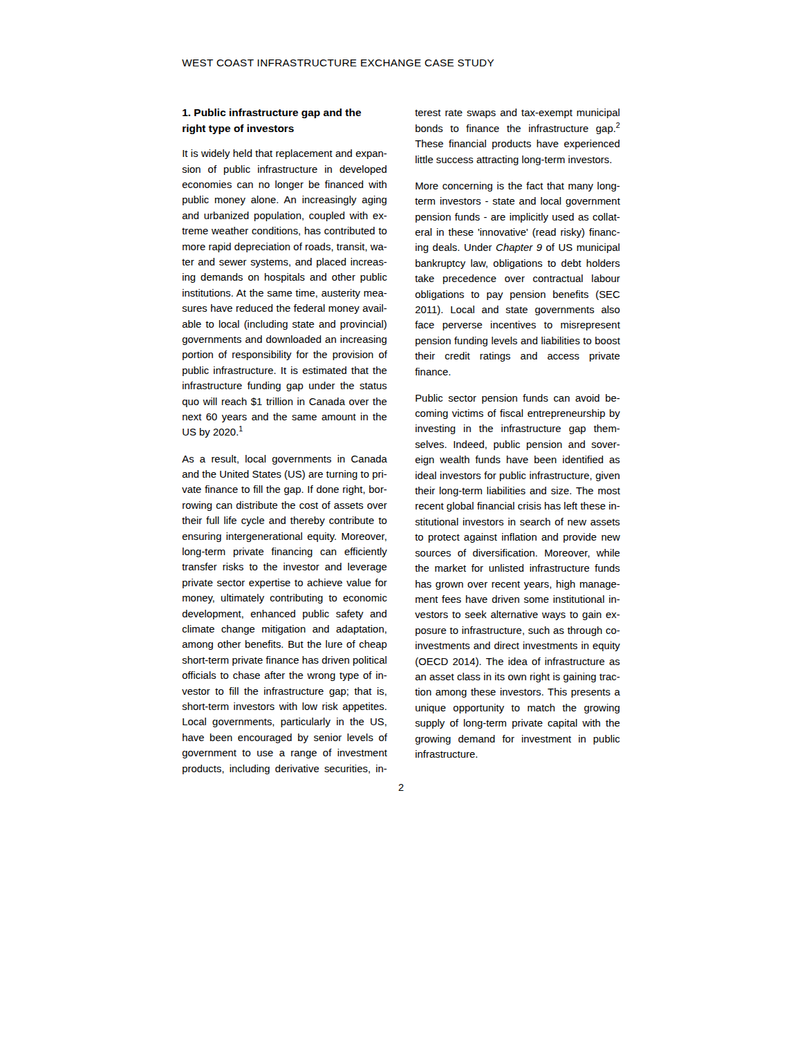WEST COAST INFRASTRUCTURE EXCHANGE CASE STUDY
1. Public infrastructure gap and the right type of investors
It is widely held that replacement and expansion of public infrastructure in developed economies can no longer be financed with public money alone. An increasingly aging and urbanized population, coupled with extreme weather conditions, has contributed to more rapid depreciation of roads, transit, water and sewer systems, and placed increasing demands on hospitals and other public institutions. At the same time, austerity measures have reduced the federal money available to local (including state and provincial) governments and downloaded an increasing portion of responsibility for the provision of public infrastructure. It is estimated that the infrastructure funding gap under the status quo will reach $1 trillion in Canada over the next 60 years and the same amount in the US by 2020.1
As a result, local governments in Canada and the United States (US) are turning to private finance to fill the gap. If done right, borrowing can distribute the cost of assets over their full life cycle and thereby contribute to ensuring intergenerational equity. Moreover, long-term private financing can efficiently transfer risks to the investor and leverage private sector expertise to achieve value for money, ultimately contributing to economic development, enhanced public safety and climate change mitigation and adaptation, among other benefits. But the lure of cheap short-term private finance has driven political officials to chase after the wrong type of investor to fill the infrastructure gap; that is, short-term investors with low risk appetites. Local governments, particularly in the US, have been encouraged by senior levels of government to use a range of investment products, including derivative securities, interest rate swaps and tax-exempt municipal bonds to finance the infrastructure gap.2 These financial products have experienced little success attracting long-term investors.
More concerning is the fact that many long-term investors - state and local government pension funds - are implicitly used as collateral in these 'innovative' (read risky) financing deals. Under Chapter 9 of US municipal bankruptcy law, obligations to debt holders take precedence over contractual labour obligations to pay pension benefits (SEC 2011). Local and state governments also face perverse incentives to misrepresent pension funding levels and liabilities to boost their credit ratings and access private finance.
Public sector pension funds can avoid becoming victims of fiscal entrepreneurship by investing in the infrastructure gap themselves. Indeed, public pension and sovereign wealth funds have been identified as ideal investors for public infrastructure, given their long-term liabilities and size. The most recent global financial crisis has left these institutional investors in search of new assets to protect against inflation and provide new sources of diversification. Moreover, while the market for unlisted infrastructure funds has grown over recent years, high management fees have driven some institutional investors to seek alternative ways to gain exposure to infrastructure, such as through co-investments and direct investments in equity (OECD 2014). The idea of infrastructure as an asset class in its own right is gaining traction among these investors. This presents a unique opportunity to match the growing supply of long-term private capital with the growing demand for investment in public infrastructure.
2